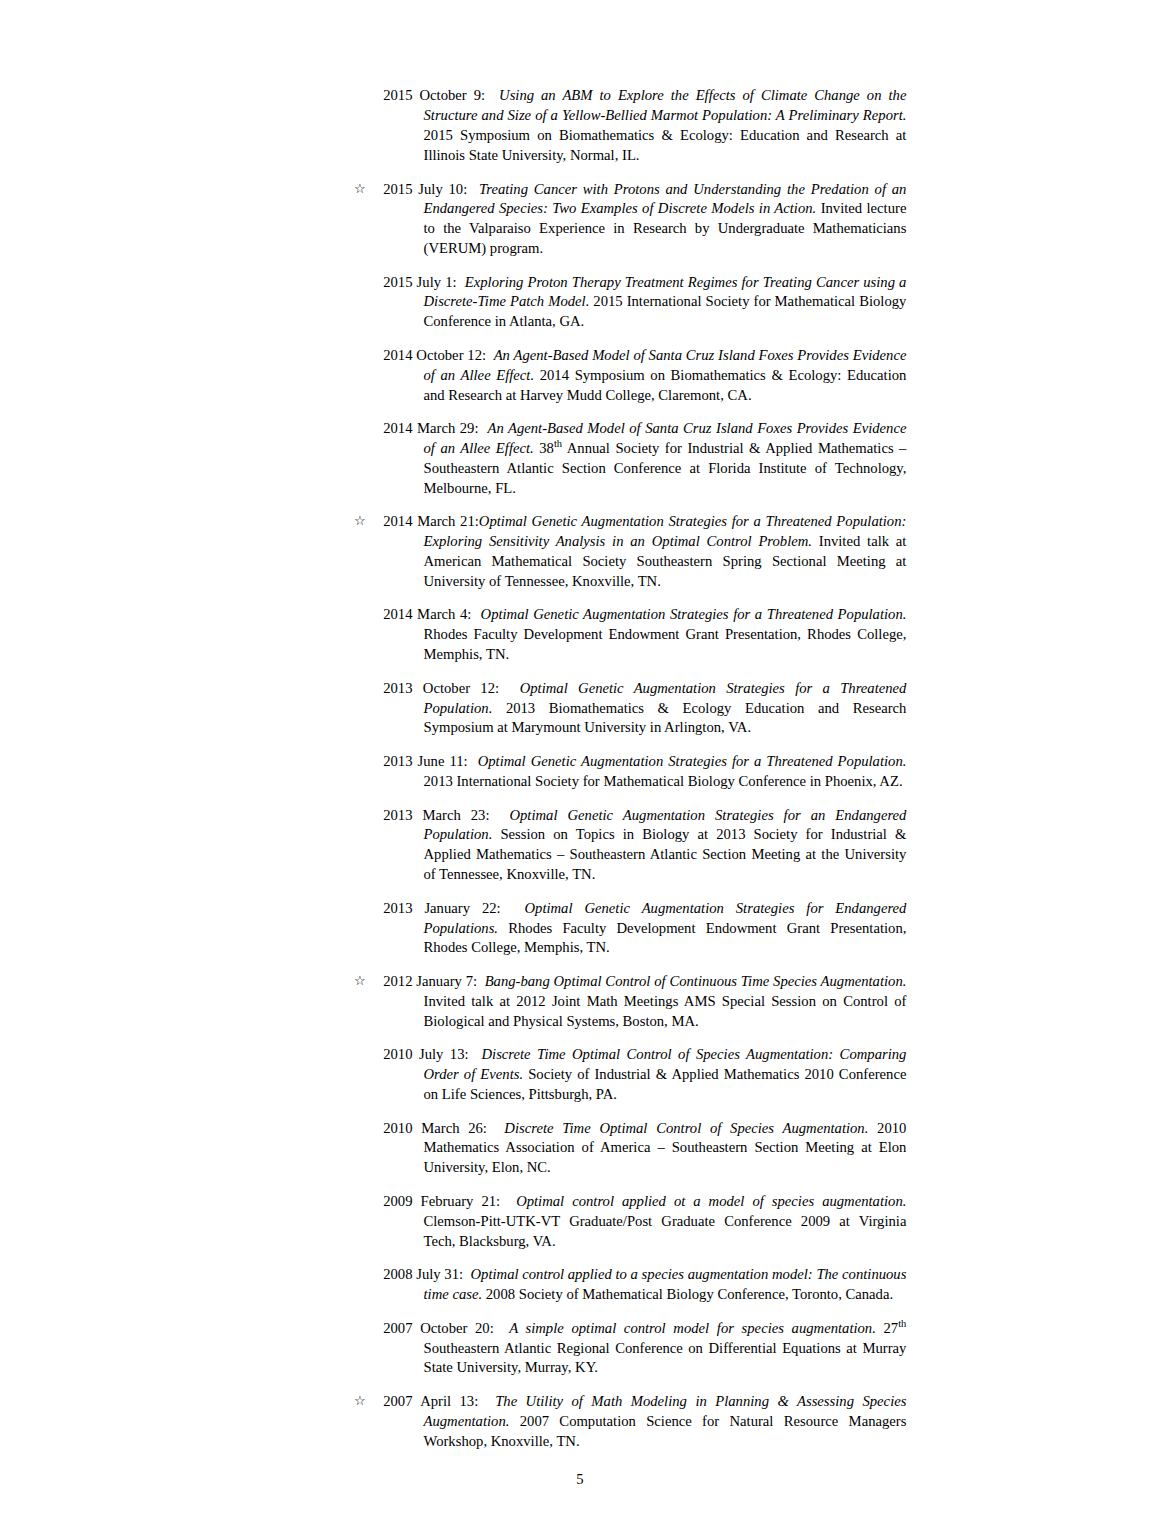2015 October 9: Using an ABM to Explore the Effects of Climate Change on the Structure and Size of a Yellow-Bellied Marmot Population: A Preliminary Report. 2015 Symposium on Biomathematics & Ecology: Education and Research at Illinois State University, Normal, IL.
2015 July 10: Treating Cancer with Protons and Understanding the Predation of an Endangered Species: Two Examples of Discrete Models in Action. Invited lecture to the Valparaiso Experience in Research by Undergraduate Mathematicians (VERUM) program.
2015 July 1: Exploring Proton Therapy Treatment Regimes for Treating Cancer using a Discrete-Time Patch Model. 2015 International Society for Mathematical Biology Conference in Atlanta, GA.
2014 October 12: An Agent-Based Model of Santa Cruz Island Foxes Provides Evidence of an Allee Effect. 2014 Symposium on Biomathematics & Ecology: Education and Research at Harvey Mudd College, Claremont, CA.
2014 March 29: An Agent-Based Model of Santa Cruz Island Foxes Provides Evidence of an Allee Effect. 38th Annual Society for Industrial & Applied Mathematics – Southeastern Atlantic Section Conference at Florida Institute of Technology, Melbourne, FL.
2014 March 21: Optimal Genetic Augmentation Strategies for a Threatened Population: Exploring Sensitivity Analysis in an Optimal Control Problem. Invited talk at American Mathematical Society Southeastern Spring Sectional Meeting at University of Tennessee, Knoxville, TN.
2014 March 4: Optimal Genetic Augmentation Strategies for a Threatened Population. Rhodes Faculty Development Endowment Grant Presentation, Rhodes College, Memphis, TN.
2013 October 12: Optimal Genetic Augmentation Strategies for a Threatened Population. 2013 Biomathematics & Ecology Education and Research Symposium at Marymount University in Arlington, VA.
2013 June 11: Optimal Genetic Augmentation Strategies for a Threatened Population. 2013 International Society for Mathematical Biology Conference in Phoenix, AZ.
2013 March 23: Optimal Genetic Augmentation Strategies for an Endangered Population. Session on Topics in Biology at 2013 Society for Industrial & Applied Mathematics – Southeastern Atlantic Section Meeting at the University of Tennessee, Knoxville, TN.
2013 January 22: Optimal Genetic Augmentation Strategies for Endangered Populations. Rhodes Faculty Development Endowment Grant Presentation, Rhodes College, Memphis, TN.
2012 January 7: Bang-bang Optimal Control of Continuous Time Species Augmentation. Invited talk at 2012 Joint Math Meetings AMS Special Session on Control of Biological and Physical Systems, Boston, MA.
2010 July 13: Discrete Time Optimal Control of Species Augmentation: Comparing Order of Events. Society of Industrial & Applied Mathematics 2010 Conference on Life Sciences, Pittsburgh, PA.
2010 March 26: Discrete Time Optimal Control of Species Augmentation. 2010 Mathematics Association of America – Southeastern Section Meeting at Elon University, Elon, NC.
2009 February 21: Optimal control applied ot a model of species augmentation. Clemson-Pitt-UTK-VT Graduate/Post Graduate Conference 2009 at Virginia Tech, Blacksburg, VA.
2008 July 31: Optimal control applied to a species augmentation model: The continuous time case. 2008 Society of Mathematical Biology Conference, Toronto, Canada.
2007 October 20: A simple optimal control model for species augmentation. 27th Southeastern Atlantic Regional Conference on Differential Equations at Murray State University, Murray, KY.
2007 April 13: The Utility of Math Modeling in Planning & Assessing Species Augmentation. 2007 Computation Science for Natural Resource Managers Workshop, Knoxville, TN.
5